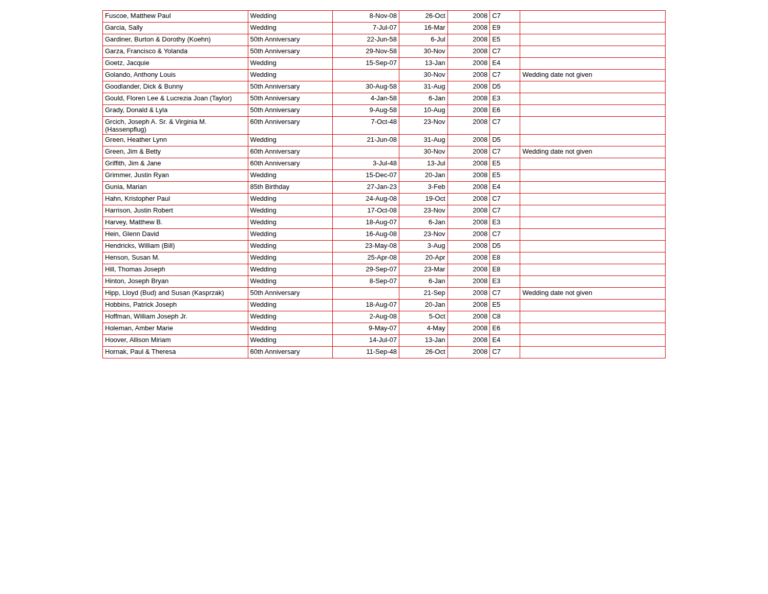| Fuscoe, Matthew Paul | Wedding | 8-Nov-08 | 26-Oct | 2008 | C7 | |
| Garcia, Sally | Wedding | 7-Jul-07 | 16-Mar | 2008 | E9 | |
| Gardiner, Burton & Dorothy (Koehn) | 50th Anniversary | 22-Jun-58 | 6-Jul | 2008 | E5 | |
| Garza, Francisco & Yolanda | 50th Anniversary | 29-Nov-58 | 30-Nov | 2008 | C7 | |
| Goetz, Jacquie | Wedding | 15-Sep-07 | 13-Jan | 2008 | E4 | |
| Golando, Anthony Louis | Wedding | | 30-Nov | 2008 | C7 | Wedding date not given |
| Goodlander, Dick & Bunny | 50th Anniversary | 30-Aug-58 | 31-Aug | 2008 | D5 | |
| Gould, Floren Lee & Lucrezia Joan (Taylor) | 50th Anniversary | 4-Jan-58 | 6-Jan | 2008 | E3 | |
| Grady, Donald & Lyla | 50th Anniversary | 9-Aug-58 | 10-Aug | 2008 | E6 | |
| Grcich, Joseph A. Sr. & Virginia M. (Hassenpflug) | 60th Anniversary | 7-Oct-48 | 23-Nov | 2008 | C7 | |
| Green, Heather Lynn | Wedding | 21-Jun-08 | 31-Aug | 2008 | D5 | |
| Green, Jim & Betty | 60th Anniversary | | 30-Nov | 2008 | C7 | Wedding date not given |
| Griffith, Jim & Jane | 60th Anniversary | 3-Jul-48 | 13-Jul | 2008 | E5 | |
| Grimmer, Justin Ryan | Wedding | 15-Dec-07 | 20-Jan | 2008 | E5 | |
| Gunia, Marian | 85th Birthday | 27-Jan-23 | 3-Feb | 2008 | E4 | |
| Hahn, Kristopher Paul | Wedding | 24-Aug-08 | 19-Oct | 2008 | C7 | |
| Harrison, Justin Robert | Wedding | 17-Oct-08 | 23-Nov | 2008 | C7 | |
| Harvey, Matthew B. | Wedding | 18-Aug-07 | 6-Jan | 2008 | E3 | |
| Hein, Glenn David | Wedding | 16-Aug-08 | 23-Nov | 2008 | C7 | |
| Hendricks, William (Bill) | Wedding | 23-May-08 | 3-Aug | 2008 | D5 | |
| Henson, Susan M. | Wedding | 25-Apr-08 | 20-Apr | 2008 | E8 | |
| Hill, Thomas Joseph | Wedding | 29-Sep-07 | 23-Mar | 2008 | E8 | |
| Hinton, Joseph Bryan | Wedding | 8-Sep-07 | 6-Jan | 2008 | E3 | |
| Hipp, Lloyd (Bud) and Susan (Kasprzak) | 50th Anniversary | | 21-Sep | 2008 | C7 | Wedding date not given |
| Hobbins, Patrick Joseph | Wedding | 18-Aug-07 | 20-Jan | 2008 | E5 | |
| Hoffman, William Joseph Jr. | Wedding | 2-Aug-08 | 5-Oct | 2008 | C8 | |
| Holeman, Amber Marie | Wedding | 9-May-07 | 4-May | 2008 | E6 | |
| Hoover, Allison Miriam | Wedding | 14-Jul-07 | 13-Jan | 2008 | E4 | |
| Hornak, Paul & Theresa | 60th Anniversary | 11-Sep-48 | 26-Oct | 2008 | C7 | |